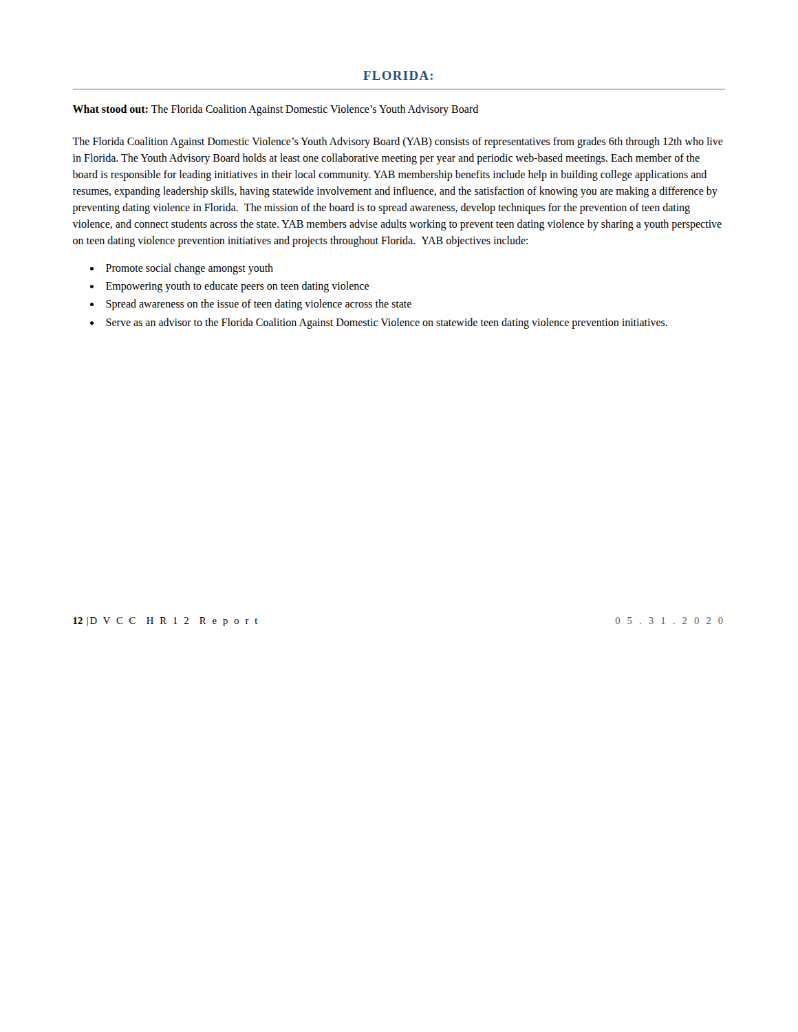FLORIDA:
What stood out: The Florida Coalition Against Domestic Violence’s Youth Advisory Board
The Florida Coalition Against Domestic Violence’s Youth Advisory Board (YAB) consists of representatives from grades 6th through 12th who live in Florida. The Youth Advisory Board holds at least one collaborative meeting per year and periodic web-based meetings. Each member of the board is responsible for leading initiatives in their local community. YAB membership benefits include help in building college applications and resumes, expanding leadership skills, having statewide involvement and influence, and the satisfaction of knowing you are making a difference by preventing dating violence in Florida. The mission of the board is to spread awareness, develop techniques for the prevention of teen dating violence, and connect students across the state. YAB members advise adults working to prevent teen dating violence by sharing a youth perspective on teen dating violence prevention initiatives and projects throughout Florida. YAB objectives include:
Promote social change amongst youth
Empowering youth to educate peers on teen dating violence
Spread awareness on the issue of teen dating violence across the state
Serve as an advisor to the Florida Coalition Against Domestic Violence on statewide teen dating violence prevention initiatives.
12 |D V C C H R 1 2 R e p o r t 0 5 . 3 1 . 2 0 2 0